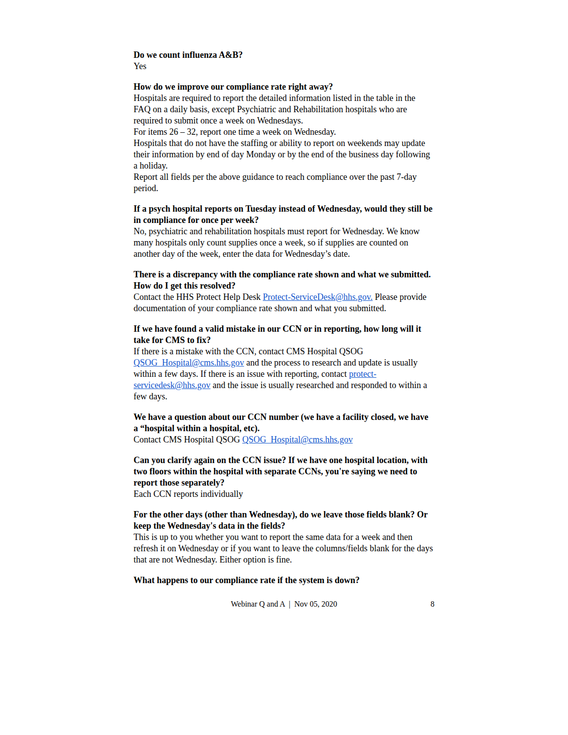Do we count influenza A&B?
Yes
How do we improve our compliance rate right away?
Hospitals are required to report the detailed information listed in the table in the FAQ on a daily basis, except Psychiatric and Rehabilitation hospitals who are required to submit once a week on Wednesdays.
For items 26 – 32, report one time a week on Wednesday.
Hospitals that do not have the staffing or ability to report on weekends may update their information by end of day Monday or by the end of the business day following a holiday.
Report all fields per the above guidance to reach compliance over the past 7-day period.
If a psych hospital reports on Tuesday instead of Wednesday, would they still be in compliance for once per week?
No, psychiatric and rehabilitation hospitals must report for Wednesday. We know many hospitals only count supplies once a week, so if supplies are counted on another day of the week, enter the data for Wednesday’s date.
There is a discrepancy with the compliance rate shown and what we submitted. How do I get this resolved?
Contact the HHS Protect Help Desk Protect-ServiceDesk@hhs.gov. Please provide documentation of your compliance rate shown and what you submitted.
If we have found a valid mistake in our CCN or in reporting, how long will it take for CMS to fix?
If there is a mistake with the CCN, contact CMS Hospital QSOG QSOG_Hospital@cms.hhs.gov and the process to research and update is usually within a few days. If there is an issue with reporting, contact protect-servicedesk@hhs.gov and the issue is usually researched and responded to within a few days.
We have a question about our CCN number (we have a facility closed, we have a “hospital within a hospital, etc).
Contact CMS Hospital QSOG QSOG_Hospital@cms.hhs.gov
Can you clarify again on the CCN issue? If we have one hospital location, with two floors within the hospital with separate CCNs, you're saying we need to report those separately?
Each CCN reports individually
For the other days (other than Wednesday), do we leave those fields blank? Or keep the Wednesday's data in the fields?
This is up to you whether you want to report the same data for a week and then refresh it on Wednesday or if you want to leave the columns/fields blank for the days that are not Wednesday. Either option is fine.
What happens to our compliance rate if the system is down?
Webinar Q and A | Nov 05, 2020 8